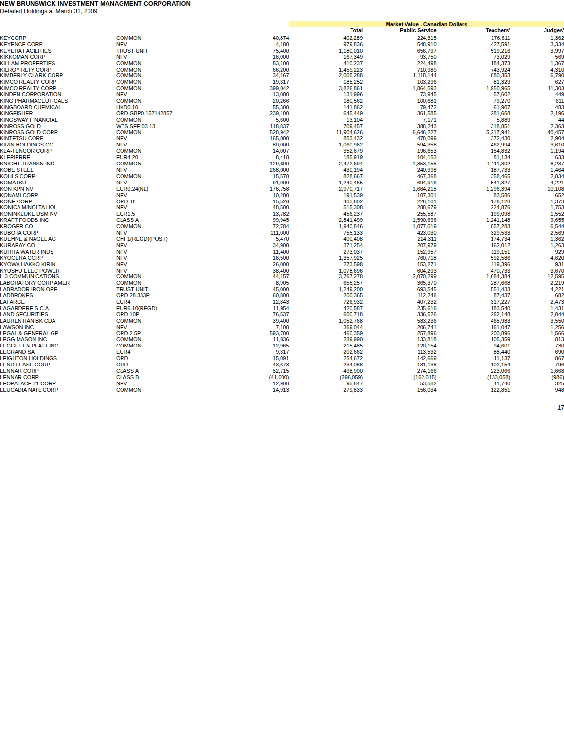NEW BRUNSWICK INVESTMENT MANAGMENT CORPORATION
Detailed Holdings at March 31, 2009
| | | | Market Value - Canadian Dollars |
| --- | --- | --- | --- |
| | | | Total | Public Service | Teachers' | Judges' |
| KEYCORP | COMMON | 40,874 | 402,289 | 224,315 | 176,611 | 1,362 |
| KEYENCE CORP | NPV | 4,180 | 979,836 | 548,910 | 427,591 | 3,334 |
| KEYERA FACILITIES | TRUST UNIT | 75,400 | 1,180,010 | 656,797 | 519,216 | 3,997 |
| KIKKOMAN CORP | NPV | 16,000 | 167,349 | 93,750 | 73,029 | 569 |
| KILLAM PROPERTIES | COMMON | 83,100 | 410,237 | 224,498 | 184,373 | 1,367 |
| KILROY RLTY CORP | COMMON | 66,200 | 1,459,223 | 710,989 | 743,924 | 4,310 |
| KIMBERLY CLARK CORP | COMMON | 34,167 | 2,005,288 | 1,118,144 | 880,353 | 6,790 |
| KIMCO REALTY CORP | COMMON | 19,317 | 185,252 | 103,296 | 81,329 | 627 |
| KIMCO REALTY CORP | COMMON | 399,042 | 3,826,861 | 1,864,593 | 1,950,965 | 11,303 |
| KINDEN CORPORATION | NPV | 13,000 | 131,996 | 73,945 | 57,602 | 449 |
| KING PHARMACEUTICALS | COMMON | 20,266 | 180,562 | 100,681 | 79,270 | 611 |
| KINGBOARD CHEMICAL | HKD0.10 | 55,300 | 141,862 | 79,472 | 61,907 | 483 |
| KINGFISHER | ORD GBP0.157142857 | 239,100 | 645,449 | 361,585 | 281,668 | 2,196 |
| KINGSWAY FINANCIAL | COMMON | 5,600 | 13,104 | 7,171 | 5,889 | 44 |
| KINROSS GOLD | WTS SEP 03 13 | 118,837 | 709,457 | 388,243 | 318,851 | 2,363 |
| KINROSS GOLD CORP | COMMON | 528,942 | 11,904,626 | 6,646,227 | 5,217,941 | 40,457 |
| KINTETSU CORP | NPV | 165,000 | 853,432 | 478,099 | 372,430 | 2,904 |
| KIRIN HOLDINGS CO | NPV | 80,000 | 1,060,962 | 594,358 | 462,994 | 3,610 |
| KLA-TENCOR CORP | COMMON | 14,007 | 352,679 | 196,653 | 154,832 | 1,194 |
| KLEPIERRE | EUR4.20 | 8,418 | 185,919 | 104,153 | 81,134 | 633 |
| KNIGHT TRANSN INC | COMMON | 129,600 | 2,472,694 | 1,353,155 | 1,111,302 | 8,237 |
| KOBE STEEL | NPV | 268,000 | 430,194 | 240,998 | 187,733 | 1,464 |
| KOHLS CORP | COMMON | 15,570 | 828,667 | 467,368 | 358,465 | 2,834 |
| KOMATSU | NPV | 91,000 | 1,240,465 | 694,916 | 541,327 | 4,221 |
| KON KPN NV | EUR0.24(NL) | 176,758 | 2,970,717 | 1,664,215 | 1,296,394 | 10,108 |
| KONAMI CORP | NPV | 10,200 | 191,539 | 107,301 | 83,586 | 652 |
| KONE CORP | ORD 'B' | 15,526 | 403,602 | 226,101 | 176,128 | 1,373 |
| KONICA MINOLTA HOL | NPV | 48,500 | 515,308 | 288,679 | 224,876 | 1,753 |
| KONINKLIJKE DSM NV | EUR1.5 | 13,782 | 456,237 | 255,587 | 199,098 | 1,552 |
| KRAFT FOODS INC | CLASS A | 99,945 | 2,841,499 | 1,590,696 | 1,241,148 | 9,655 |
| KROGER CO | COMMON | 72,784 | 1,940,846 | 1,077,019 | 857,283 | 6,544 |
| KUBOTA CORP | NPV | 111,000 | 755,133 | 423,030 | 329,533 | 2,569 |
| KUEHNE & NAGEL AG | CHF1(REGD)(POST) | 5,470 | 400,408 | 224,311 | 174,734 | 1,362 |
| KURARAY CO | NPV | 34,900 | 371,254 | 207,979 | 162,012 | 1,263 |
| KURITA WATER INDS | NPV | 11,400 | 273,037 | 152,957 | 119,151 | 929 |
| KYOCERA CORP | NPV | 16,500 | 1,357,925 | 760,718 | 592,586 | 4,620 |
| KYOWA HAKKO KIRIN | NPV | 26,000 | 273,598 | 153,271 | 119,396 | 931 |
| KYUSHU ELEC POWER | NPV | 38,400 | 1,078,696 | 604,293 | 470,733 | 3,670 |
| L-3 COMMUNICATIONS | COMMON | 44,157 | 3,767,278 | 2,070,299 | 1,684,384 | 12,595 |
| LABORATORY CORP AMER | COMMON | 8,905 | 655,257 | 365,370 | 287,668 | 2,219 |
| LABRADOR IRON ORE | TRUST UNIT | 45,000 | 1,249,200 | 693,545 | 551,433 | 4,221 |
| LADBROKES | ORD 28.333P | 60,800 | 200,365 | 112,246 | 87,437 | 682 |
| LAFARGE | EUR4 | 12,843 | 726,932 | 407,232 | 317,227 | 2,473 |
| LAGARDERE S.C.A. | EUR6.10(REGD) | 11,954 | 420,587 | 235,616 | 183,540 | 1,431 |
| LAND SECURITIES | ORD 10P | 76,537 | 600,718 | 336,526 | 262,148 | 2,044 |
| LAURENTIAN BK CDA | COMMON | 39,400 | 1,052,768 | 583,236 | 465,983 | 3,550 |
| LAWSON INC | NPV | 7,100 | 369,044 | 206,741 | 161,047 | 1,256 |
| LEGAL & GENERAL GP | ORD 2.5P | 593,700 | 460,359 | 257,896 | 200,896 | 1,566 |
| LEGG MASON INC | COMMON | 11,836 | 239,990 | 133,818 | 105,359 | 813 |
| LEGGETT & PLATT INC | COMMON | 12,965 | 215,485 | 120,154 | 94,601 | 730 |
| LEGRAND SA | EUR4 | 9,317 | 202,662 | 113,532 | 88,440 | 690 |
| LEIGHTON HOLDINGS | ORD | 15,091 | 254,672 | 142,669 | 111,137 | 867 |
| LEND LEASE CORP | ORD | 43,673 | 234,088 | 131,138 | 102,154 | 796 |
| LENNAR CORP | CLASS A | 52,715 | 498,900 | 274,166 | 223,066 | 1,668 |
| LENNAR CORP | CLASS B | (41,000) | (296,059) | (162,015) | (133,058) | (986) |
| LEOPALACE 21 CORP | NPV | 12,900 | 95,647 | 53,582 | 41,740 | 325 |
| LEUCADIA NATL CORP | COMMON | 14,913 | 279,833 | 156,034 | 122,851 | 948 |
17